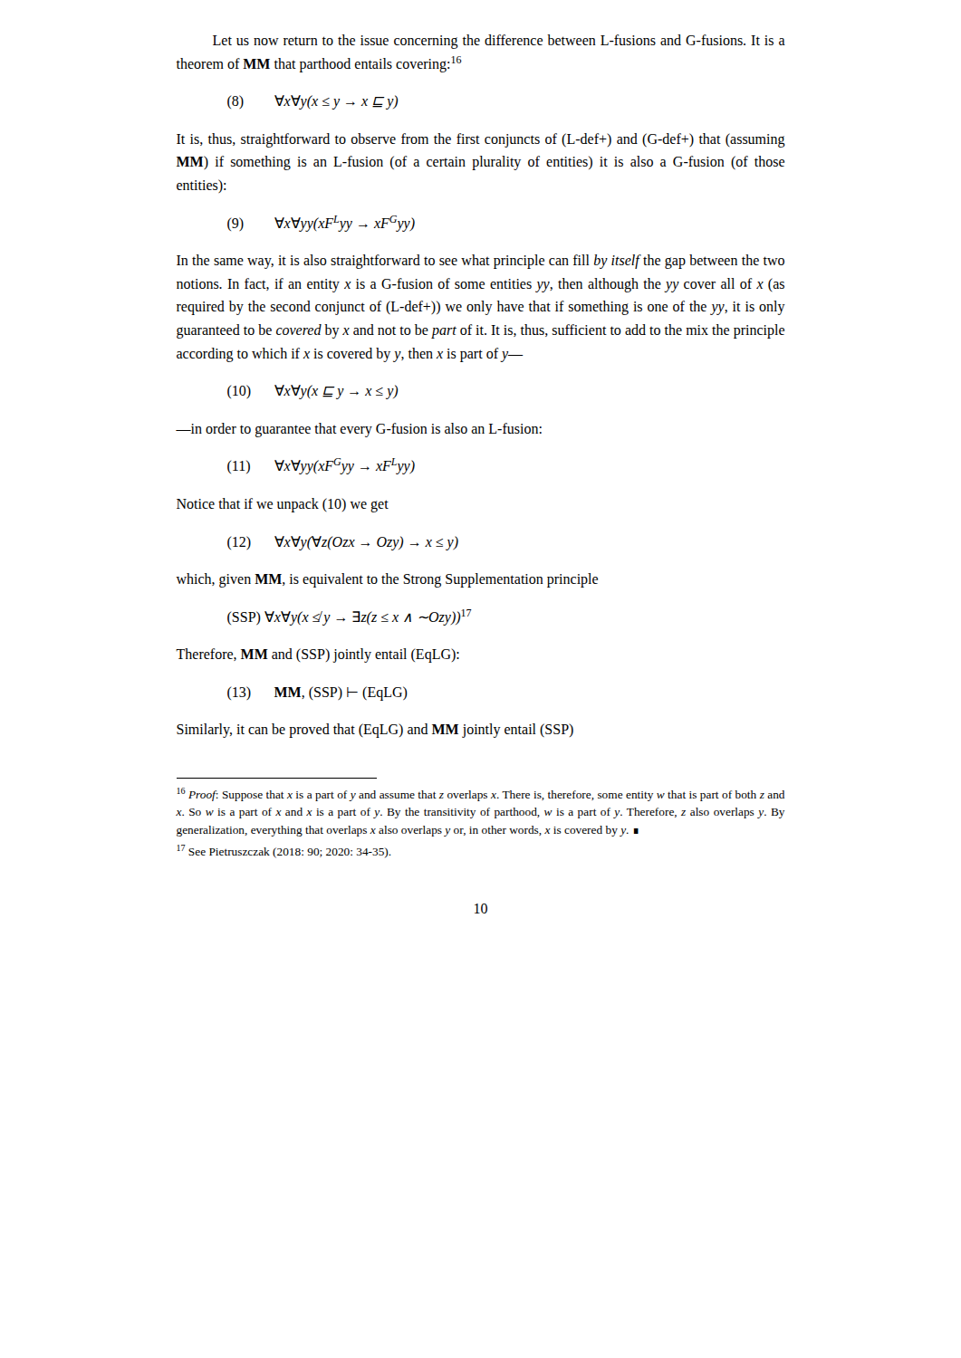Let us now return to the issue concerning the difference between L-fusions and G-fusions. It is a theorem of MM that parthood entails covering:16
(8) ∀x∀y(x ≤ y → x ⊑ y)
It is, thus, straightforward to observe from the first conjuncts of (L-def+) and (G-def+) that (assuming MM) if something is an L-fusion (of a certain plurality of entities) it is also a G-fusion (of those entities):
(9) ∀x∀yy(xFLyy → xFGyy)
In the same way, it is also straightforward to see what principle can fill by itself the gap between the two notions. In fact, if an entity x is a G-fusion of some entities yy, then although the yy cover all of x (as required by the second conjunct of (L-def+)) we only have that if something is one of the yy, it is only guaranteed to be covered by x and not to be part of it. It is, thus, sufficient to add to the mix the principle according to which if x is covered by y, then x is part of y—
(10) ∀x∀y(x ⊑ y → x ≤ y)
—in order to guarantee that every G-fusion is also an L-fusion:
(11) ∀x∀yy(xFGyy → xFLyy)
Notice that if we unpack (10) we get
(12) ∀x∀y(∀z(Ozx → Ozy) → x ≤ y)
which, given MM, is equivalent to the Strong Supplementation principle
(SSP) ∀x∀y(x ≰ y → ∃z(z ≤ x ∧ ∼Ozy))17
Therefore, MM and (SSP) jointly entail (EqLG):
(13) MM, (SSP) ⊢ (EqLG)
Similarly, it can be proved that (EqLG) and MM jointly entail (SSP)
16 Proof: Suppose that x is a part of y and assume that z overlaps x. There is, therefore, some entity w that is part of both z and x. So w is a part of x and x is a part of y. By the transitivity of parthood, w is a part of y. Therefore, z also overlaps y. By generalization, everything that overlaps x also overlaps y or, in other words, x is covered by y. ∎
17 See Pietruszczak (2018: 90; 2020: 34-35).
10